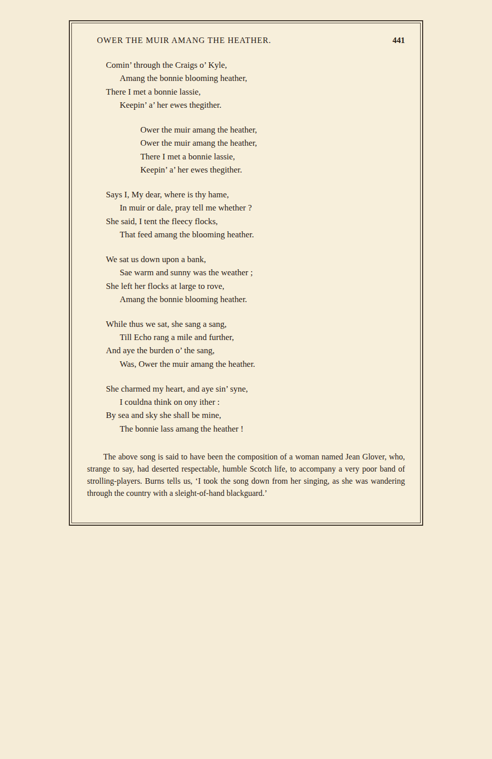Ower the Muir amang the Heather. 441
Comin’ through the Craigs o’ Kyle,
Amang the bonnie blooming heather,
There I met a bonnie lassie,
Keepin’ a’ her ewes thegither.
Ower the muir amang the heather,
Ower the muir amang the heather,
There I met a bonnie lassie,
Keepin’ a’ her ewes thegither.
Says I, My dear, where is thy hame,
In muir or dale, pray tell me whether ?
She said, I tent the fleecy flocks,
That feed amang the blooming heather.
We sat us down upon a bank,
Sae warm and sunny was the weather ;
She left her flocks at large to rove,
Amang the bonnie blooming heather.
While thus we sat, she sang a sang,
Till Echo rang a mile and further,
And aye the burden o’ the sang,
Was, Ower the muir amang the heather.
She charmed my heart, and aye sin’ syne,
I couldna think on ony ither :
By sea and sky she shall be mine,
The bonnie lass amang the heather !
The above song is said to have been the composition of a woman named Jean Glover, who, strange to say, had deserted respectable, humble Scotch life, to accompany a very poor band of strolling-players. Burns tells us, ‘I took the song down from her singing, as she was wandering through the country with a sleight-of-hand blackguard.’